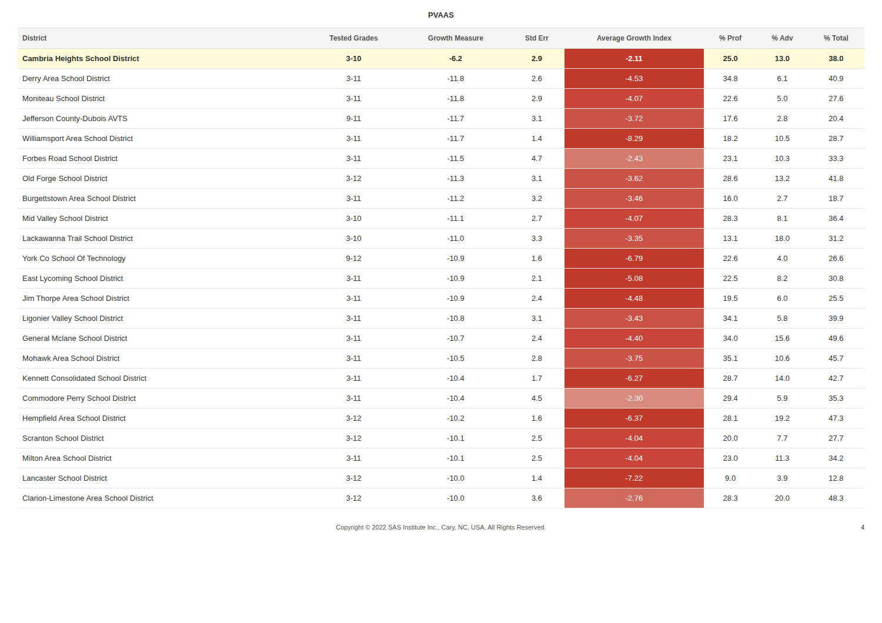PVAAS
| District | Tested Grades | Growth Measure | Std Err | Average Growth Index | % Prof | % Adv | % Total |
| --- | --- | --- | --- | --- | --- | --- | --- |
| Cambria Heights School District | 3-10 | -6.2 | 2.9 | -2.11 | 25.0 | 13.0 | 38.0 |
| Derry Area School District | 3-11 | -11.8 | 2.6 | -4.53 | 34.8 | 6.1 | 40.9 |
| Moniteau School District | 3-11 | -11.8 | 2.9 | -4.07 | 22.6 | 5.0 | 27.6 |
| Jefferson County-Dubois AVTS | 9-11 | -11.7 | 3.1 | -3.72 | 17.6 | 2.8 | 20.4 |
| Williamsport Area School District | 3-11 | -11.7 | 1.4 | -8.29 | 18.2 | 10.5 | 28.7 |
| Forbes Road School District | 3-11 | -11.5 | 4.7 | -2.43 | 23.1 | 10.3 | 33.3 |
| Old Forge School District | 3-12 | -11.3 | 3.1 | -3.62 | 28.6 | 13.2 | 41.8 |
| Burgettstown Area School District | 3-11 | -11.2 | 3.2 | -3.46 | 16.0 | 2.7 | 18.7 |
| Mid Valley School District | 3-10 | -11.1 | 2.7 | -4.07 | 28.3 | 8.1 | 36.4 |
| Lackawanna Trail School District | 3-10 | -11.0 | 3.3 | -3.35 | 13.1 | 18.0 | 31.2 |
| York Co School Of Technology | 9-12 | -10.9 | 1.6 | -6.79 | 22.6 | 4.0 | 26.6 |
| East Lycoming School District | 3-11 | -10.9 | 2.1 | -5.08 | 22.5 | 8.2 | 30.8 |
| Jim Thorpe Area School District | 3-11 | -10.9 | 2.4 | -4.48 | 19.5 | 6.0 | 25.5 |
| Ligonier Valley School District | 3-11 | -10.8 | 3.1 | -3.43 | 34.1 | 5.8 | 39.9 |
| General Mclane School District | 3-11 | -10.7 | 2.4 | -4.40 | 34.0 | 15.6 | 49.6 |
| Mohawk Area School District | 3-11 | -10.5 | 2.8 | -3.75 | 35.1 | 10.6 | 45.7 |
| Kennett Consolidated School District | 3-11 | -10.4 | 1.7 | -6.27 | 28.7 | 14.0 | 42.7 |
| Commodore Perry School District | 3-11 | -10.4 | 4.5 | -2.30 | 29.4 | 5.9 | 35.3 |
| Hempfield Area School District | 3-12 | -10.2 | 1.6 | -6.37 | 28.1 | 19.2 | 47.3 |
| Scranton School District | 3-12 | -10.1 | 2.5 | -4.04 | 20.0 | 7.7 | 27.7 |
| Milton Area School District | 3-11 | -10.1 | 2.5 | -4.04 | 23.0 | 11.3 | 34.2 |
| Lancaster School District | 3-12 | -10.0 | 1.4 | -7.22 | 9.0 | 3.9 | 12.8 |
| Clarion-Limestone Area School District | 3-12 | -10.0 | 3.6 | -2.76 | 28.3 | 20.0 | 48.3 |
Copyright © 2022 SAS Institute Inc., Cary, NC, USA. All Rights Reserved. 4